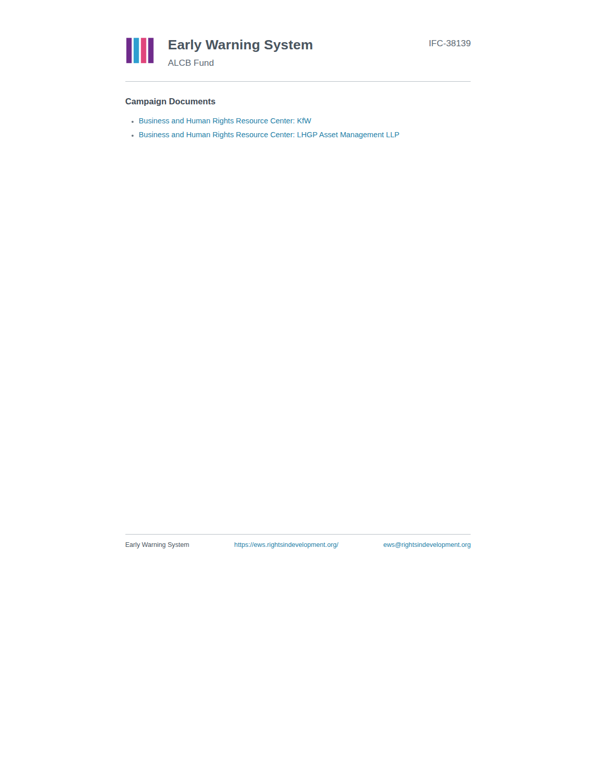Early Warning System
ALCB Fund
IFC-38139
Campaign Documents
Business and Human Rights Resource Center: KfW
Business and Human Rights Resource Center: LHGP Asset Management LLP
Early Warning System
https://ews.rightsindevelopment.org/
ews@rightsindevelopment.org